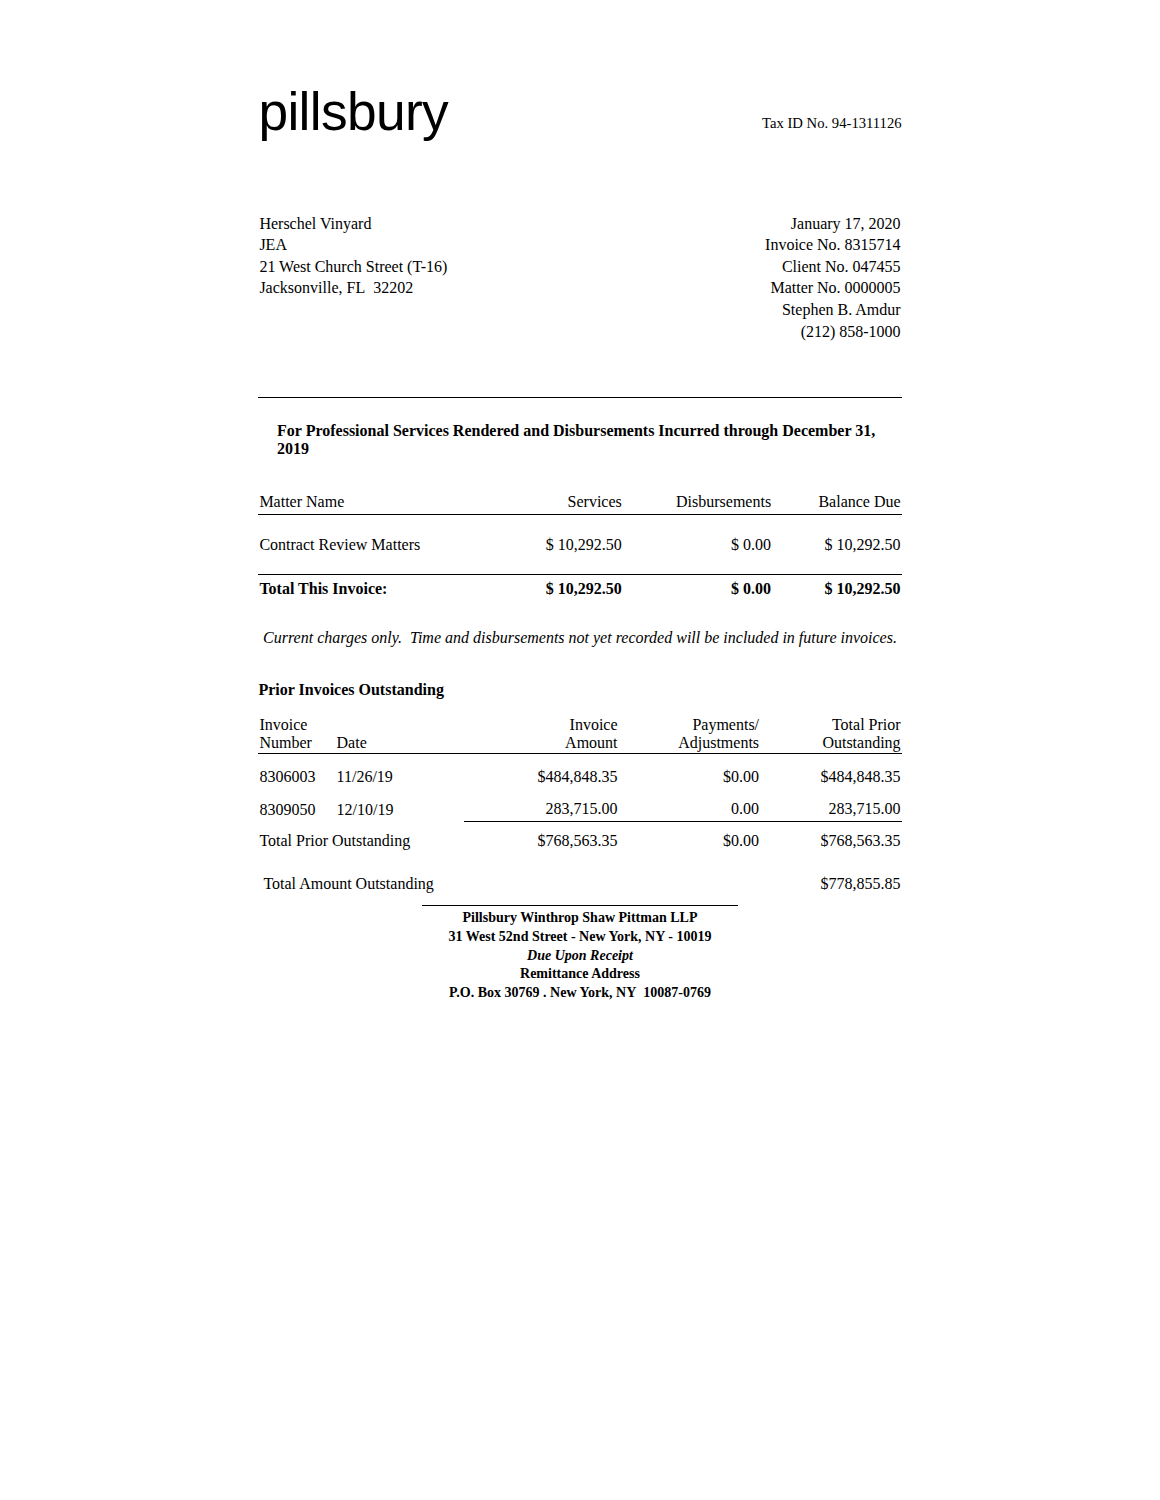pillsbury
Tax ID No. 94-1311126
| Herschel Vinyard JEA 21 West Church Street (T-16) Jacksonville, FL 32202 | January 17, 2020 Invoice No. 8315714 Client No. 047455 Matter No. 0000005 Stephen B. Amdur (212) 858-1000 |
For Professional Services Rendered and Disbursements Incurred through December 31, 2019
| Matter Name | Services | Disbursements | Balance Due |
| --- | --- | --- | --- |
| Contract Review Matters | $ 10,292.50 | $ 0.00 | $ 10,292.50 |
| Total This Invoice: | $ 10,292.50 | $ 0.00 | $ 10,292.50 |
Current charges only. Time and disbursements not yet recorded will be included in future invoices.
Prior Invoices Outstanding
| Invoice Number | Date | Invoice Amount | Payments/ Adjustments | Total Prior Outstanding |
| --- | --- | --- | --- | --- |
| 8306003 | 11/26/19 | $484,848.35 | $0.00 | $484,848.35 |
| 8309050 | 12/10/19 | 283,715.00 | 0.00 | 283,715.00 |
| Total Prior Outstanding | $768,563.35 | $0.00 | $768,563.35 |
| Total Amount Outstanding | | | $778,855.85 |
Pillsbury Winthrop Shaw Pittman LLP
31 West 52nd Street - New York, NY - 10019
Due Upon Receipt
Remittance Address
P.O. Box 30769 . New York, NY 10087-0769